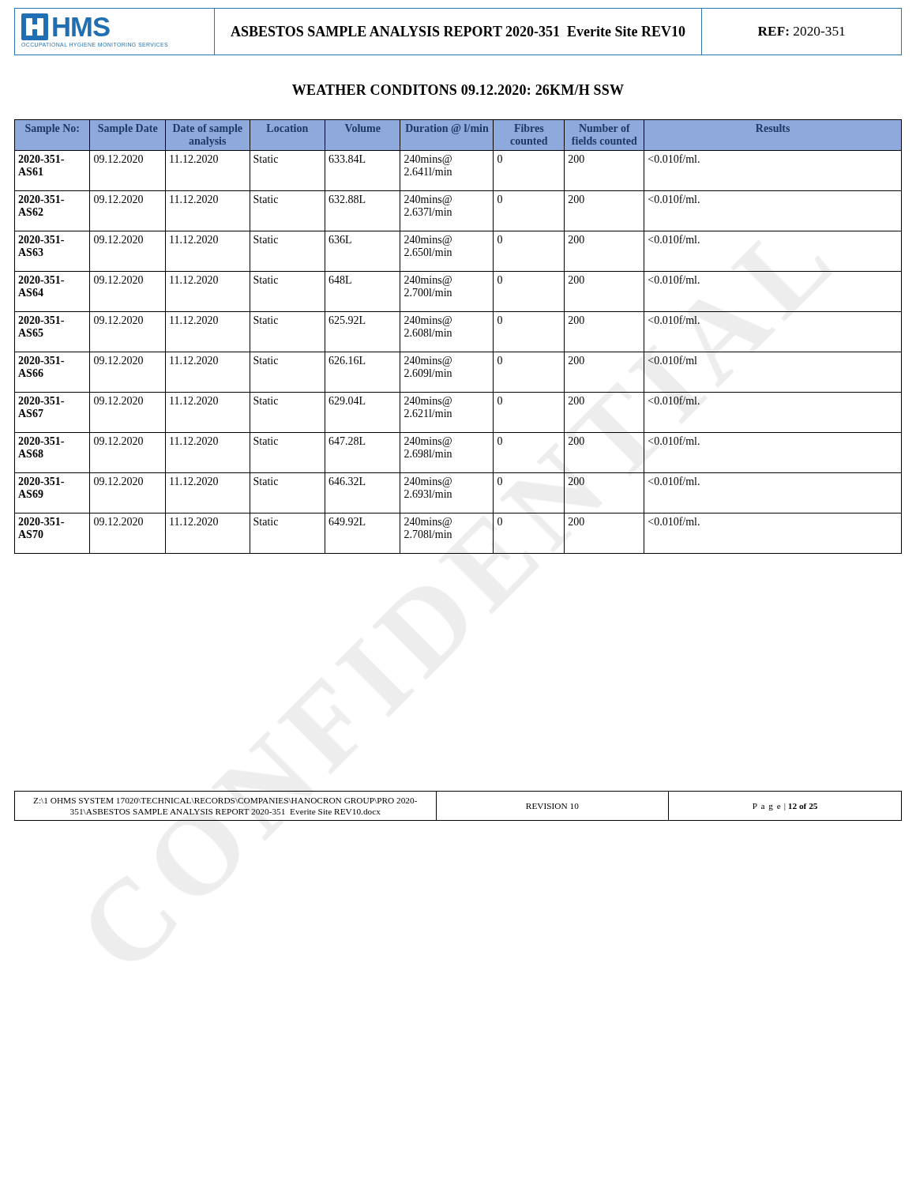CONFIDENTIAL
| HMS OCCUPATIONAL HYGIENE MONITORING SERVICES | ASBESTOS SAMPLE ANALYSIS REPORT 2020-351 Everite Site REV10 | REF: 2020-351 |
WEATHER CONDITONS 09.12.2020: 26KM/H SSW
| Sample No: | Sample Date | Date of sample analysis | Location | Volume | Duration @ l/min | Fibres counted | Number of fields counted | Results |
| --- | --- | --- | --- | --- | --- | --- | --- | --- |
| 2020-351-AS61 | 09.12.2020 | 11.12.2020 | Static | 633.84L | 240mins@ 2.641l/min | 0 | 200 | <0.010f/ml. |
| 2020-351-AS62 | 09.12.2020 | 11.12.2020 | Static | 632.88L | 240mins@ 2.637l/min | 0 | 200 | <0.010f/ml. |
| 2020-351-AS63 | 09.12.2020 | 11.12.2020 | Static | 636L | 240mins@ 2.650l/min | 0 | 200 | <0.010f/ml. |
| 2020-351-AS64 | 09.12.2020 | 11.12.2020 | Static | 648L | 240mins@ 2.700l/min | 0 | 200 | <0.010f/ml. |
| 2020-351-AS65 | 09.12.2020 | 11.12.2020 | Static | 625.92L | 240mins@ 2.608l/min | 0 | 200 | <0.010f/ml. |
| 2020-351-AS66 | 09.12.2020 | 11.12.2020 | Static | 626.16L | 240mins@ 2.609l/min | 0 | 200 | <0.010f/ml |
| 2020-351-AS67 | 09.12.2020 | 11.12.2020 | Static | 629.04L | 240mins@ 2.621l/min | 0 | 200 | <0.010f/ml. |
| 2020-351-AS68 | 09.12.2020 | 11.12.2020 | Static | 647.28L | 240mins@ 2.698l/min | 0 | 200 | <0.010f/ml. |
| 2020-351-AS69 | 09.12.2020 | 11.12.2020 | Static | 646.32L | 240mins@ 2.693l/min | 0 | 200 | <0.010f/ml. |
| 2020-351-AS70 | 09.12.2020 | 11.12.2020 | Static | 649.92L | 240mins@ 2.708l/min | 0 | 200 | <0.010f/ml. |
| Z:\1 OHMS SYSTEM 17020\TECHNICAL\RECORDS\COMPANIES\HANOCRON GROUP\PRO 2020-351\ASBESTOS SAMPLE ANALYSIS REPORT 2020-351 Everite Site REV10.docx | REVISION 10 | P a g e / 12 of 25 |